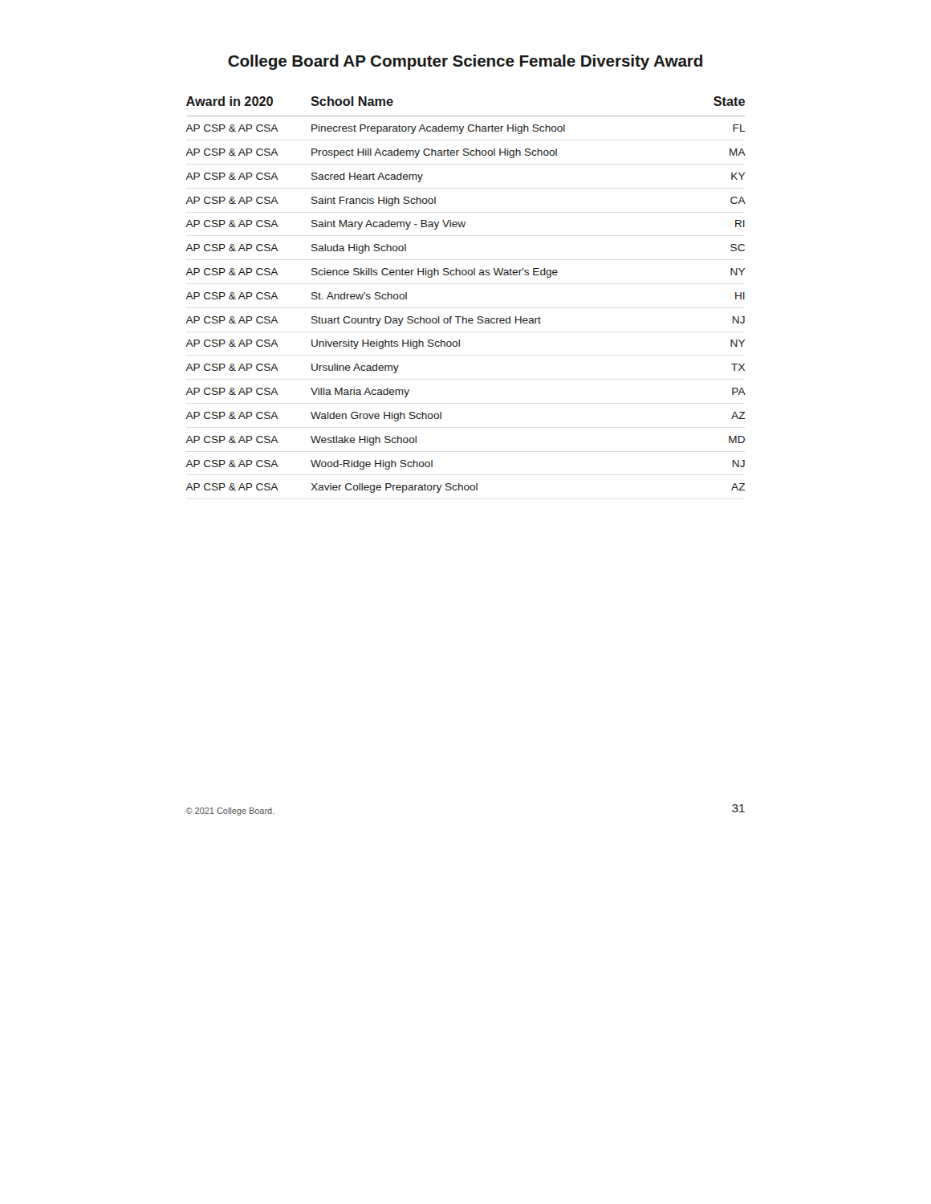College Board AP Computer Science Female Diversity Award
| Award in 2020 | School Name | State |
| --- | --- | --- |
| AP CSP & AP CSA | Pinecrest Preparatory Academy Charter High School | FL |
| AP CSP & AP CSA | Prospect Hill Academy Charter School High School | MA |
| AP CSP & AP CSA | Sacred Heart Academy | KY |
| AP CSP & AP CSA | Saint Francis High School | CA |
| AP CSP & AP CSA | Saint Mary Academy - Bay View | RI |
| AP CSP & AP CSA | Saluda High School | SC |
| AP CSP & AP CSA | Science Skills Center High School as Water's Edge | NY |
| AP CSP & AP CSA | St. Andrew's School | HI |
| AP CSP & AP CSA | Stuart Country Day School of The Sacred Heart | NJ |
| AP CSP & AP CSA | University Heights High School | NY |
| AP CSP & AP CSA | Ursuline Academy | TX |
| AP CSP & AP CSA | Villa Maria Academy | PA |
| AP CSP & AP CSA | Walden Grove High School | AZ |
| AP CSP & AP CSA | Westlake High School | MD |
| AP CSP & AP CSA | Wood-Ridge High School | NJ |
| AP CSP & AP CSA | Xavier College Preparatory School | AZ |
© 2021 College Board.
31